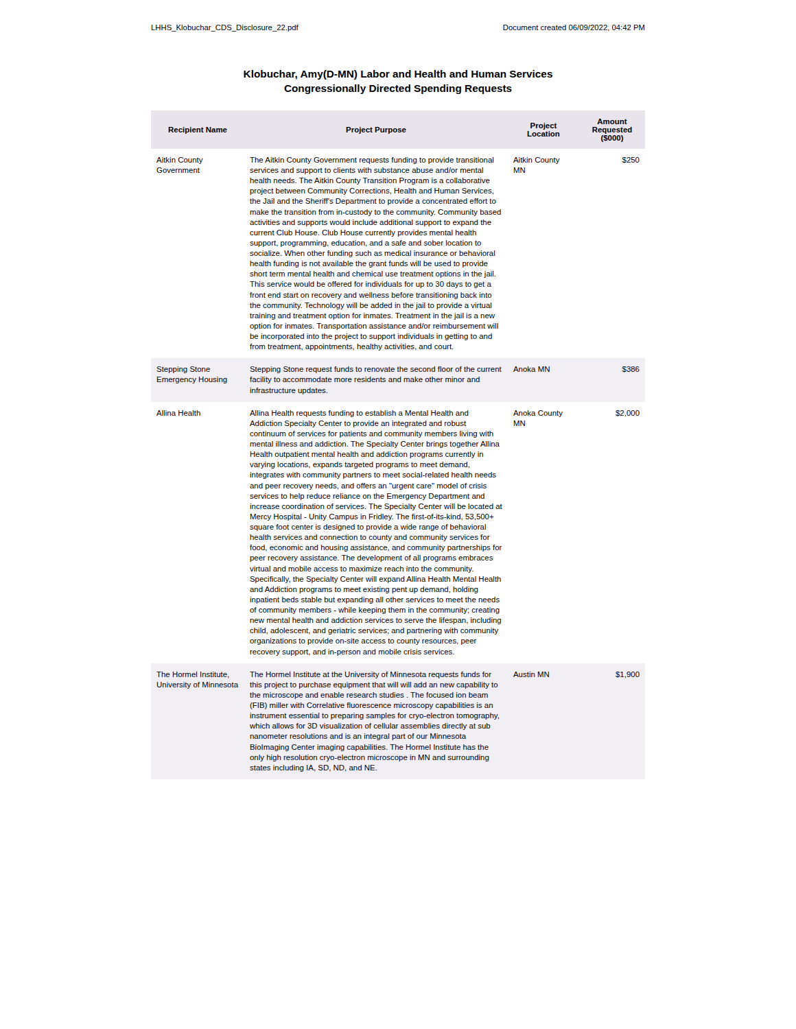LHHS_Klobuchar_CDS_Disclosure_22.pdf Document created 06/09/2022, 04:42 PM
Klobuchar, Amy(D-MN) Labor and Health and Human Services
Congressionally Directed Spending Requests
| Recipient Name | Project Purpose | Project Location | Amount Requested ($000) |
| --- | --- | --- | --- |
| Aitkin County Government | The Aitkin County Government requests funding to provide transitional services and support to clients with substance abuse and/or mental health needs. The Aitkin County Transition Program is a collaborative project between Community Corrections, Health and Human Services, the Jail and the Sheriff's Department to provide a concentrated effort to make the transition from in-custody to the community. Community based activities and supports would include additional support to expand the current Club House. Club House currently provides mental health support, programming, education, and a safe and sober location to socialize. When other funding such as medical insurance or behavioral health funding is not available the grant funds will be used to provide short term mental health and chemical use treatment options in the jail. This service would be offered for individuals for up to 30 days to get a front end start on recovery and wellness before transitioning back into the community. Technology will be added in the jail to provide a virtual training and treatment option for inmates. Treatment in the jail is a new option for inmates. Transportation assistance and/or reimbursement will be incorporated into the project to support individuals in getting to and from treatment, appointments, healthy activities, and court. | Aitkin County MN | $250 |
| Stepping Stone Emergency Housing | Stepping Stone request funds to renovate the second floor of the current facility to accommodate more residents and make other minor and infrastructure updates. | Anoka MN | $386 |
| Allina Health | Allina Health requests funding to establish a Mental Health and Addiction Specialty Center to provide an integrated and robust continuum of services for patients and community members living with mental illness and addiction. The Specialty Center brings together Allina Health outpatient mental health and addiction programs currently in varying locations, expands targeted programs to meet demand, integrates with community partners to meet social-related health needs and peer recovery needs, and offers an "urgent care" model of crisis services to help reduce reliance on the Emergency Department and increase coordination of services. The Specialty Center will be located at Mercy Hospital - Unity Campus in Fridley. The first-of-its-kind, 53,500+ square foot center is designed to provide a wide range of behavioral health services and connection to county and community services for food, economic and housing assistance, and community partnerships for peer recovery assistance. The development of all programs embraces virtual and mobile access to maximize reach into the community. Specifically, the Specialty Center will expand Allina Health Mental Health and Addiction programs to meet existing pent up demand, holding inpatient beds stable but expanding all other services to meet the needs of community members - while keeping them in the community; creating new mental health and addiction services to serve the lifespan, including child, adolescent, and geriatric services; and partnering with community organizations to provide on-site access to county resources, peer recovery support, and in-person and mobile crisis services. | Anoka County MN | $2,000 |
| The Hormel Institute, University of Minnesota | The Hormel Institute at the University of Minnesota requests funds for this project to purchase equipment that will will add an new capability to the microscope and enable research studies . The focused ion beam (FIB) miller with Correlative fluorescence microscopy capabilities is an instrument essential to preparing samples for cryo-electron tomography, which allows for 3D visualization of cellular assemblies directly at sub nanometer resolutions and is an integral part of our Minnesota BioImaging Center imaging capabilities. The Hormel Institute has the only high resolution cryo-electron microscope in MN and surrounding states including IA, SD, ND, and NE. | Austin MN | $1,900 |